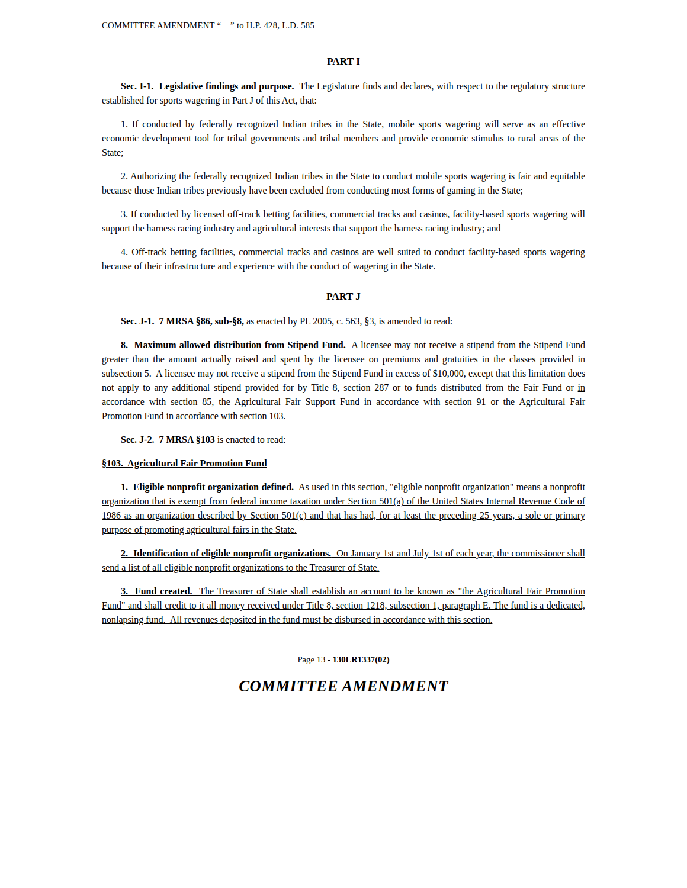COMMITTEE AMENDMENT “ ” to H.P. 428, L.D. 585
PART I
Sec. I-1. Legislative findings and purpose. The Legislature finds and declares, with respect to the regulatory structure established for sports wagering in Part J of this Act, that:
1. If conducted by federally recognized Indian tribes in the State, mobile sports wagering will serve as an effective economic development tool for tribal governments and tribal members and provide economic stimulus to rural areas of the State;
2. Authorizing the federally recognized Indian tribes in the State to conduct mobile sports wagering is fair and equitable because those Indian tribes previously have been excluded from conducting most forms of gaming in the State;
3. If conducted by licensed off-track betting facilities, commercial tracks and casinos, facility-based sports wagering will support the harness racing industry and agricultural interests that support the harness racing industry; and
4. Off-track betting facilities, commercial tracks and casinos are well suited to conduct facility-based sports wagering because of their infrastructure and experience with the conduct of wagering in the State.
PART J
Sec. J-1. 7 MRSA §86, sub-§8, as enacted by PL 2005, c. 563, §3, is amended to read:
8. Maximum allowed distribution from Stipend Fund. A licensee may not receive a stipend from the Stipend Fund greater than the amount actually raised and spent by the licensee on premiums and gratuities in the classes provided in subsection 5. A licensee may not receive a stipend from the Stipend Fund in excess of $10,000, except that this limitation does not apply to any additional stipend provided for by Title 8, section 287 or to funds distributed from the Fair Fund or in accordance with section 85, the Agricultural Fair Support Fund in accordance with section 91 or the Agricultural Fair Promotion Fund in accordance with section 103.
Sec. J-2. 7 MRSA §103 is enacted to read:
§103. Agricultural Fair Promotion Fund
1. Eligible nonprofit organization defined. As used in this section, "eligible nonprofit organization" means a nonprofit organization that is exempt from federal income taxation under Section 501(a) of the United States Internal Revenue Code of 1986 as an organization described by Section 501(c) and that has had, for at least the preceding 25 years, a sole or primary purpose of promoting agricultural fairs in the State.
2. Identification of eligible nonprofit organizations. On January 1st and July 1st of each year, the commissioner shall send a list of all eligible nonprofit organizations to the Treasurer of State.
3. Fund created. The Treasurer of State shall establish an account to be known as "the Agricultural Fair Promotion Fund" and shall credit to it all money received under Title 8, section 1218, subsection 1, paragraph E. The fund is a dedicated, nonlapsing fund. All revenues deposited in the fund must be disbursed in accordance with this section.
Page 13 - 130LR1337(02)
COMMITTEE AMENDMENT